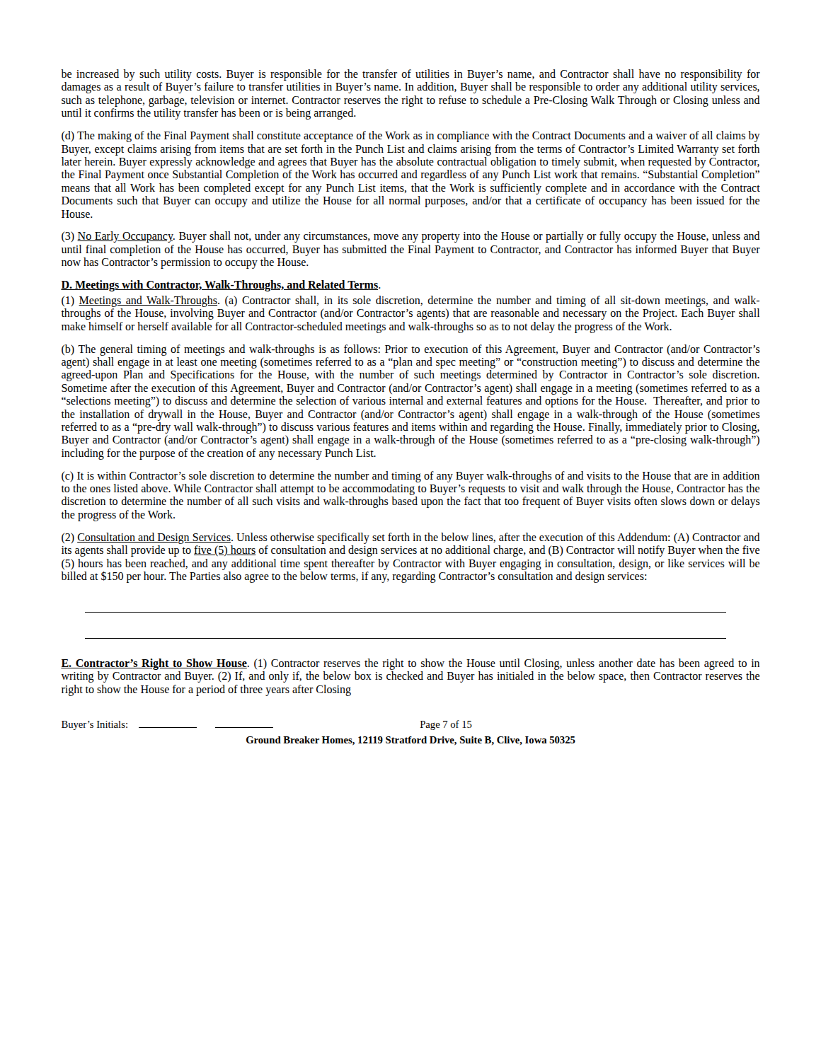be increased by such utility costs. Buyer is responsible for the transfer of utilities in Buyer’s name, and Contractor shall have no responsibility for damages as a result of Buyer’s failure to transfer utilities in Buyer’s name. In addition, Buyer shall be responsible to order any additional utility services, such as telephone, garbage, television or internet. Contractor reserves the right to refuse to schedule a Pre-Closing Walk Through or Closing unless and until it confirms the utility transfer has been or is being arranged.
(d) The making of the Final Payment shall constitute acceptance of the Work as in compliance with the Contract Documents and a waiver of all claims by Buyer, except claims arising from items that are set forth in the Punch List and claims arising from the terms of Contractor’s Limited Warranty set forth later herein. Buyer expressly acknowledge and agrees that Buyer has the absolute contractual obligation to timely submit, when requested by Contractor, the Final Payment once Substantial Completion of the Work has occurred and regardless of any Punch List work that remains. “Substantial Completion” means that all Work has been completed except for any Punch List items, that the Work is sufficiently complete and in accordance with the Contract Documents such that Buyer can occupy and utilize the House for all normal purposes, and/or that a certificate of occupancy has been issued for the House.
(3) No Early Occupancy. Buyer shall not, under any circumstances, move any property into the House or partially or fully occupy the House, unless and until final completion of the House has occurred, Buyer has submitted the Final Payment to Contractor, and Contractor has informed Buyer that Buyer now has Contractor’s permission to occupy the House.
D. Meetings with Contractor, Walk-Throughs, and Related Terms.
(1) Meetings and Walk-Throughs. (a) Contractor shall, in its sole discretion, determine the number and timing of all sit-down meetings, and walk-throughs of the House, involving Buyer and Contractor (and/or Contractor’s agents) that are reasonable and necessary on the Project. Each Buyer shall make himself or herself available for all Contractor-scheduled meetings and walk-throughs so as to not delay the progress of the Work.
(b) The general timing of meetings and walk-throughs is as follows: Prior to execution of this Agreement, Buyer and Contractor (and/or Contractor’s agent) shall engage in at least one meeting (sometimes referred to as a “plan and spec meeting” or “construction meeting”) to discuss and determine the agreed-upon Plan and Specifications for the House, with the number of such meetings determined by Contractor in Contractor’s sole discretion. Sometime after the execution of this Agreement, Buyer and Contractor (and/or Contractor’s agent) shall engage in a meeting (sometimes referred to as a “selections meeting”) to discuss and determine the selection of various internal and external features and options for the House. Thereafter, and prior to the installation of drywall in the House, Buyer and Contractor (and/or Contractor’s agent) shall engage in a walk-through of the House (sometimes referred to as a “pre-dry wall walk-through”) to discuss various features and items within and regarding the House. Finally, immediately prior to Closing, Buyer and Contractor (and/or Contractor’s agent) shall engage in a walk-through of the House (sometimes referred to as a “pre-closing walk-through”) including for the purpose of the creation of any necessary Punch List.
(c) It is within Contractor’s sole discretion to determine the number and timing of any Buyer walk-throughs of and visits to the House that are in addition to the ones listed above. While Contractor shall attempt to be accommodating to Buyer’s requests to visit and walk through the House, Contractor has the discretion to determine the number of all such visits and walk-throughs based upon the fact that too frequent of Buyer visits often slows down or delays the progress of the Work.
(2) Consultation and Design Services. Unless otherwise specifically set forth in the below lines, after the execution of this Addendum: (A) Contractor and its agents shall provide up to five (5) hours of consultation and design services at no additional charge, and (B) Contractor will notify Buyer when the five (5) hours has been reached, and any additional time spent thereafter by Contractor with Buyer engaging in consultation, design, or like services will be billed at $150 per hour. The Parties also agree to the below terms, if any, regarding Contractor’s consultation and design services:
E. Contractor’s Right to Show House. (1) Contractor reserves the right to show the House until Closing, unless another date has been agreed to in writing by Contractor and Buyer. (2) If, and only if, the below box is checked and Buyer has initialed in the below space, then Contractor reserves the right to show the House for a period of three years after Closing
Buyer’s Initials: Page 7 of 15
Ground Breaker Homes, 12119 Stratford Drive, Suite B, Clive, Iowa 50325